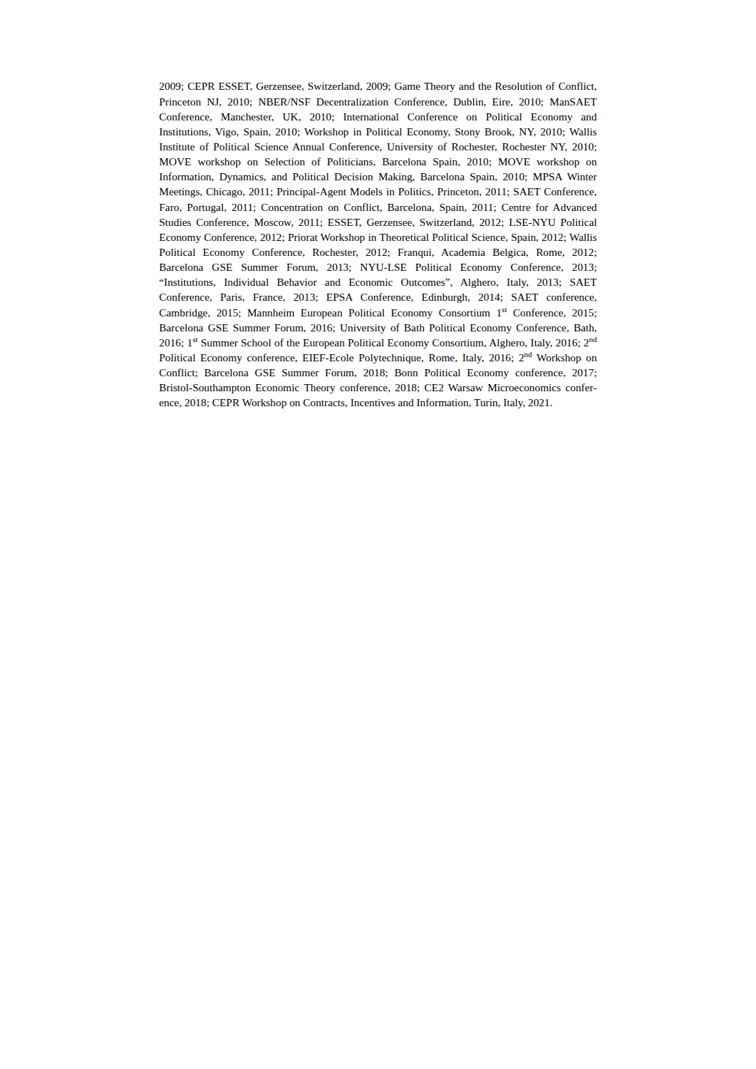2009; CEPR ESSET, Gerzensee, Switzerland, 2009; Game Theory and the Resolution of Conflict, Princeton NJ, 2010; NBER/NSF Decentralization Conference, Dublin, Eire, 2010; ManSAET Conference, Manchester, UK, 2010; International Conference on Political Economy and Institutions, Vigo, Spain, 2010; Workshop in Political Economy, Stony Brook, NY, 2010; Wallis Institute of Political Science Annual Conference, University of Rochester, Rochester NY, 2010; MOVE workshop on Selection of Politicians, Barcelona Spain, 2010; MOVE workshop on Information, Dynamics, and Political Decision Making, Barcelona Spain, 2010; MPSA Winter Meetings, Chicago, 2011; Principal-Agent Models in Politics, Princeton, 2011; SAET Conference, Faro, Portugal, 2011; Concentration on Conflict, Barcelona, Spain, 2011; Centre for Advanced Studies Conference, Moscow, 2011; ESSET, Gerzensee, Switzerland, 2012; LSE-NYU Political Economy Conference, 2012; Priorat Workshop in Theoretical Political Science, Spain, 2012; Wallis Political Economy Conference, Rochester, 2012; Franqui, Academia Belgica, Rome, 2012; Barcelona GSE Summer Forum, 2013; NYU-LSE Political Economy Conference, 2013; “Institutions, Individual Behavior and Economic Outcomes”, Alghero, Italy, 2013; SAET Conference, Paris, France, 2013; EPSA Conference, Edinburgh, 2014; SAET conference, Cambridge, 2015; Mannheim European Political Economy Consortium 1st Conference, 2015; Barcelona GSE Summer Forum, 2016; University of Bath Political Economy Conference, Bath, 2016; 1st Summer School of the European Political Economy Consortium, Alghero, Italy, 2016; 2nd Political Economy conference, EIEF-Ecole Polytechnique, Rome, Italy, 2016; 2nd Workshop on Conflict; Barcelona GSE Summer Forum, 2018; Bonn Political Economy conference, 2017; Bristol-Southampton Economic Theory conference, 2018; CE2 Warsaw Microeconomics conference, 2018; CEPR Workshop on Contracts, Incentives and Information, Turin, Italy, 2021.